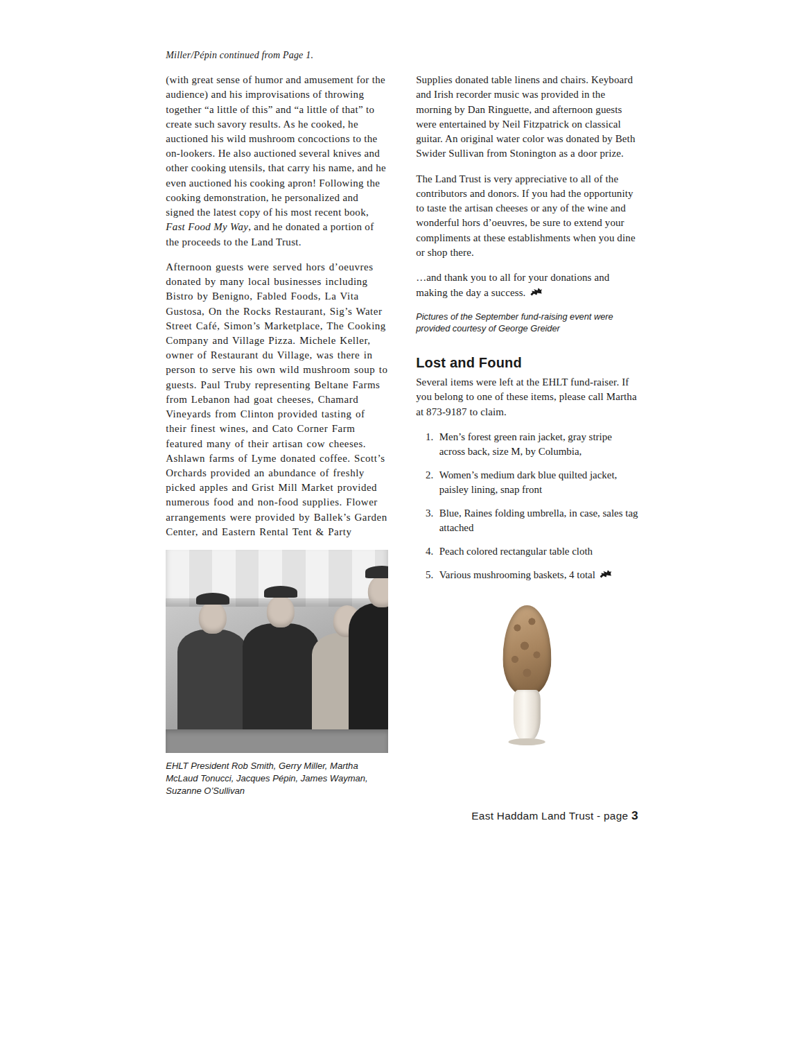Miller/Pépin continued from Page 1.
(with great sense of humor and amusement for the audience) and his improvisations of throwing together “a little of this” and “a little of that” to create such savory results. As he cooked, he auctioned his wild mushroom concoctions to the on-lookers. He also auctioned several knives and other cooking utensils, that carry his name, and he even auctioned his cooking apron! Following the cooking demon­stration, he personalized and signed the latest copy of his most recent book, Fast Food My Way, and he donated a portion of the proceeds to the Land Trust.
Afternoon guests were served hors d’oeuvres donated by many local businesses including Bistro by Benigno, Fabled Foods, La Vita Gustosa, On the Rocks Restaurant, Sig’s Water Street Café, Simon’s Marketplace, The Cooking Company and Village Pizza. Michele Keller, owner of Restaurant du Village, was there in person to serve his own wild mushroom soup to guests. Paul Truby representing Beltane Farms from Lebanon had goat cheeses, Chamard Vineyards from Clinton provided tasting of their finest wines, and Cato Corner Farm featured many of their artisan cow cheeses. Ashlawn farms of Lyme donated coffee. Scott’s Orchards provided an abun­dance of freshly picked apples and Grist Mill Market provided numerous food and non-food supplies. Flower arrangements were provided by Ballek’s Garden Center, and Eastern Rental Tent & Party
EHLT President Rob Smith, Gerry Miller, Martha McLaud Tonucci, Jacques Pépin, James Wayman, Suzanne O’Sullivan
Supplies donated table linens and chairs. Keyboard and Irish recorder music was provided in the morning by Dan Ringuette, and afternoon guests were entertained by Neil Fitzpatrick on classical guitar. An original water color was donated by Beth Swider Sullivan from Stonington as a door prize.
The Land Trust is very appreciative to all of the contributors and donors. If you had the opportunity to taste the artisan cheeses or any of the wine and wonderful hors d’oeuvres, be sure to extend your compliments at these establishments when you dine or shop there.
…and thank you to all for your donations and making the day a success.
Pictures of the September fund-raising event were provided courtesy of George Greider
Lost and Found
Several items were left at the EHLT fund-raiser. If you belong to one of these items, please call Martha at 873-9187 to claim.
Men’s forest green rain jacket, gray stripe across back, size M, by Columbia,
Women’s medium dark blue quilted jacket, paisley lining, snap front
Blue, Raines folding umbrella, in case, sales tag attached
Peach colored rectangular table cloth
Various mushrooming baskets, 4 total
East Haddam Land Trust - page 3